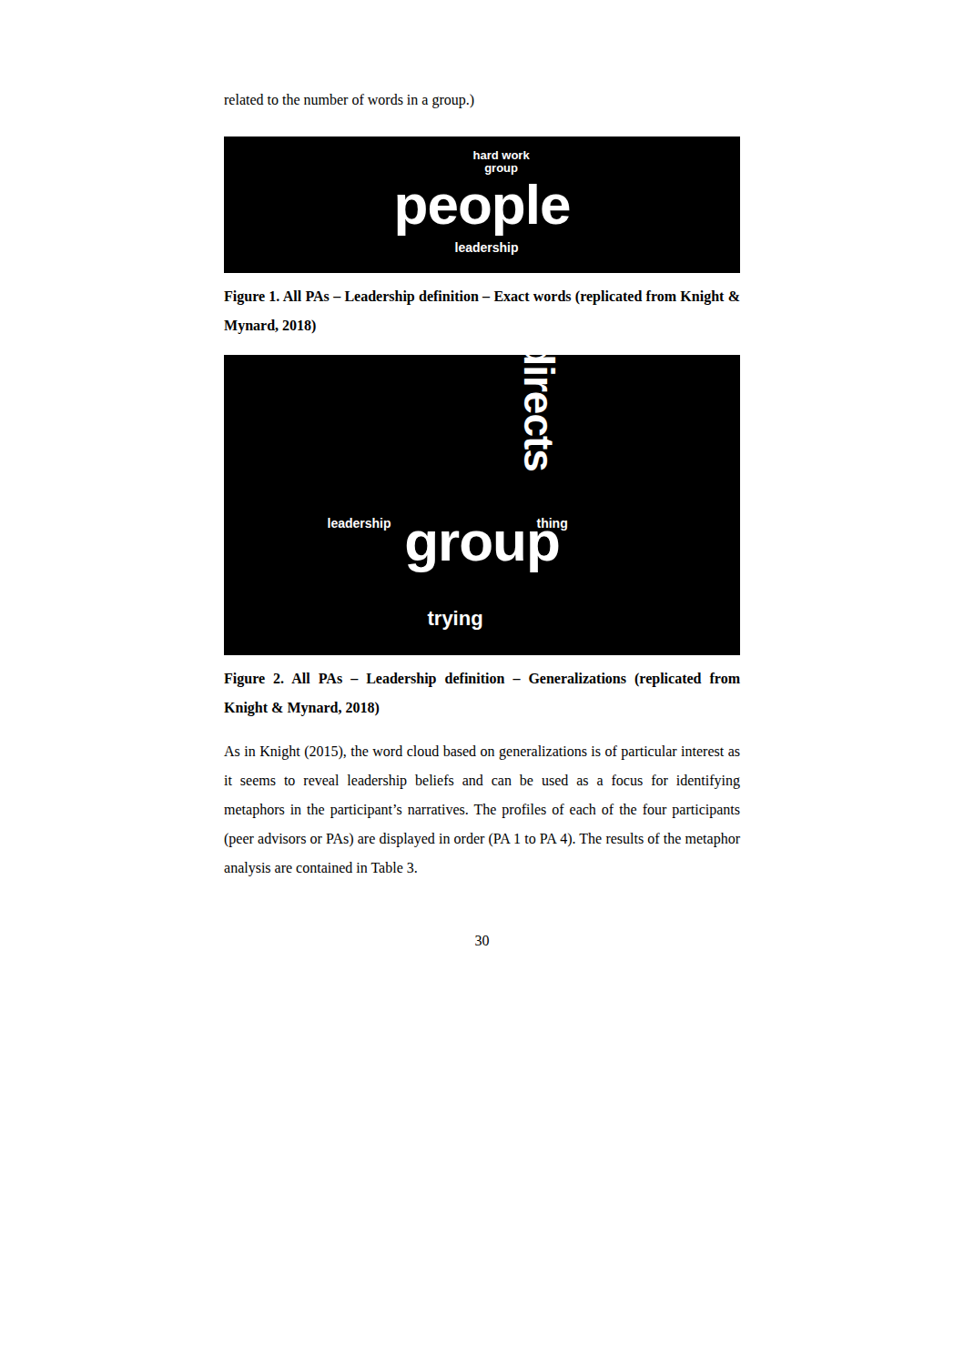related to the number of words in a group.)
hard work
group people leadership
Figure 1. All PAs – Leadership definition – Exact words (replicated from Knight & Mynard, 2018)
directs leadership thing group trying
Figure 2. All PAs – Leadership definition – Generalizations (replicated from Knight & Mynard, 2018)
As in Knight (2015), the word cloud based on generalizations is of particular interest as it seems to reveal leadership beliefs and can be used as a focus for identifying metaphors in the participant’s narratives. The profiles of each of the four participants (peer advisors or PAs) are displayed in order (PA 1 to PA 4). The results of the metaphor analysis are contained in Table 3.
30